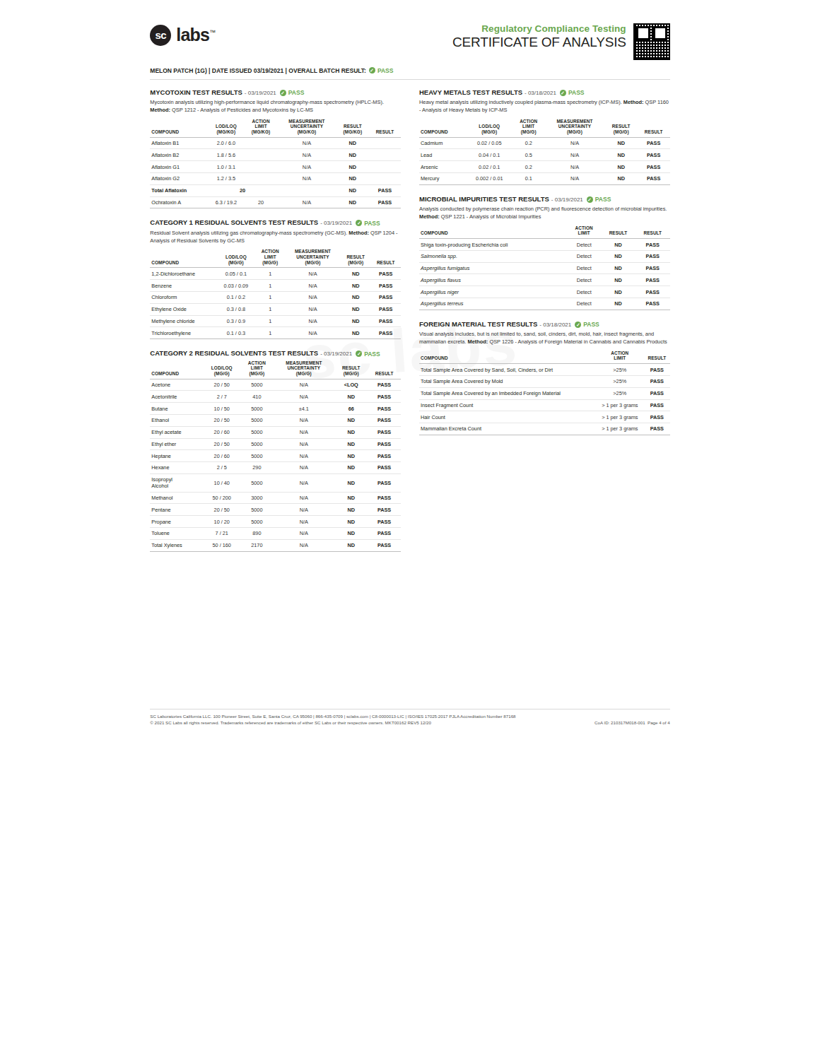sc
labs™
Regulatory Compliance Testing
CERTIFICATE OF ANALYSIS
MELON PATCH (1G) | DATE ISSUED 03/19/2021 | OVERALL BATCH RESULT: ✓ PASS
sc labs
MYCOTOXIN TEST RESULTS - 03/19/2021 ✓ PASS
Mycotoxin analysis utilizing high-performance liquid chromatography-mass spectrometry (HPLC-MS). Method: QSP 1212 - Analysis of Pesticides and Mycotoxins by LC-MS
| COMPOUND | LOD/LOQ (µg/kg) | ACTION LIMIT (µg/kg) | MEASUREMENT UNCERTAINTY (µg/kg) | RESULT (µg/kg) | RESULT |
| --- | --- | --- | --- | --- | --- |
| Aflatoxin B1 | 2.0 / 6.0 | | N/A | ND | |
| Aflatoxin B2 | 1.8 / 5.6 | | N/A | ND | |
| Aflatoxin G1 | 1.0 / 3.1 | | N/A | ND | |
| Aflatoxin G2 | 1.2 / 3.5 | | N/A | ND | |
| Total Aflatoxin | 20 | | ND | PASS |
| Ochratoxin A | 6.3 / 19.2 | 20 | N/A | ND | PASS |
CATEGORY 1 RESIDUAL SOLVENTS TEST RESULTS - 03/19/2021 ✓ PASS
Residual Solvent analysis utilizing gas chromatography-mass spectrometry (GC-MS). Method: QSP 1204 - Analysis of Residual Solvents by GC-MS
| COMPOUND | LOD/LOQ (µg/g) | ACTION LIMIT (µg/g) | MEASUREMENT UNCERTAINTY (µg/g) | RESULT (µg/g) | RESULT |
| --- | --- | --- | --- | --- | --- |
| 1,2-Dichloroethane | 0.05 / 0.1 | 1 | N/A | ND | PASS |
| Benzene | 0.03 / 0.09 | 1 | N/A | ND | PASS |
| Chloroform | 0.1 / 0.2 | 1 | N/A | ND | PASS |
| Ethylene Oxide | 0.3 / 0.8 | 1 | N/A | ND | PASS |
| Methylene chloride | 0.3 / 0.9 | 1 | N/A | ND | PASS |
| Trichloroethylene | 0.1 / 0.3 | 1 | N/A | ND | PASS |
CATEGORY 2 RESIDUAL SOLVENTS TEST RESULTS - 03/19/2021 ✓ PASS
| COMPOUND | LOD/LOQ (µg/g) | ACTION LIMIT (µg/g) | MEASUREMENT UNCERTAINTY (µg/g) | RESULT (µg/g) | RESULT |
| --- | --- | --- | --- | --- | --- |
| Acetone | 20 / 50 | 5000 | N/A | <LOQ | PASS |
| Acetonitrile | 2 / 7 | 410 | N/A | ND | PASS |
| Butane | 10 / 50 | 5000 | ±4.1 | 66 | PASS |
| Ethanol | 20 / 50 | 5000 | N/A | ND | PASS |
| Ethyl acetate | 20 / 60 | 5000 | N/A | ND | PASS |
| Ethyl ether | 20 / 50 | 5000 | N/A | ND | PASS |
| Heptane | 20 / 60 | 5000 | N/A | ND | PASS |
| Hexane | 2 / 5 | 290 | N/A | ND | PASS |
| Isopropyl Alcohol | 10 / 40 | 5000 | N/A | ND | PASS |
| Methanol | 50 / 200 | 3000 | N/A | ND | PASS |
| Pentane | 20 / 50 | 5000 | N/A | ND | PASS |
| Propane | 10 / 20 | 5000 | N/A | ND | PASS |
| Toluene | 7 / 21 | 890 | N/A | ND | PASS |
| Total Xylenes | 50 / 160 | 2170 | N/A | ND | PASS |
HEAVY METALS TEST RESULTS - 03/18/2021 ✓ PASS
Heavy metal analysis utilizing inductively coupled plasma-mass spectrometry (ICP-MS). Method: QSP 1160 - Analysis of Heavy Metals by ICP-MS
| COMPOUND | LOD/LOQ (µg/g) | ACTION LIMIT (µg/g) | MEASUREMENT UNCERTAINTY (µg/g) | RESULT (µg/g) | RESULT |
| --- | --- | --- | --- | --- | --- |
| Cadmium | 0.02 / 0.05 | 0.2 | N/A | ND | PASS |
| Lead | 0.04 / 0.1 | 0.5 | N/A | ND | PASS |
| Arsenic | 0.02 / 0.1 | 0.2 | N/A | ND | PASS |
| Mercury | 0.002 / 0.01 | 0.1 | N/A | ND | PASS |
MICROBIAL IMPURITIES TEST RESULTS - 03/19/2021 ✓ PASS
Analysis conducted by polymerase chain reaction (PCR) and fluorescence detection of microbial impurities. Method: QSP 1221 - Analysis of Microbial Impurities
| COMPOUND | ACTION LIMIT | RESULT | RESULT |
| --- | --- | --- | --- |
| Shiga toxin-producing Escherichia coli | Detect | ND | PASS |
| Salmonella spp. | Detect | ND | PASS |
| Aspergillus fumigatus | Detect | ND | PASS |
| Aspergillus flavus | Detect | ND | PASS |
| Aspergillus niger | Detect | ND | PASS |
| Aspergillus terreus | Detect | ND | PASS |
FOREIGN MATERIAL TEST RESULTS - 03/18/2021 ✓ PASS
Visual analysis includes, but is not limited to, sand, soil, cinders, dirt, mold, hair, insect fragments, and mammalian excreta. Method: QSP 1226 - Analysis of Foreign Material in Cannabis and Cannabis Products
| COMPOUND | ACTION LIMIT | RESULT |
| --- | --- | --- |
| Total Sample Area Covered by Sand, Soil, Cinders, or Dirt | >25% | PASS |
| Total Sample Area Covered by Mold | >25% | PASS |
| Total Sample Area Covered by an Imbedded Foreign Material | >25% | PASS |
| Insect Fragment Count | > 1 per 3 grams | PASS |
| Hair Count | > 1 per 3 grams | PASS |
| Mammalian Excreta Count | > 1 per 3 grams | PASS |
SC Laboratories California LLC. 100 Pioneer Street, Suite E, Santa Cruz, CA 95060 | 866-435-0709 | sclabs.com | C8-0000013-LIC | ISO/IES 17025:2017 PJLA Accreditation Number 87168
© 2021 SC Labs all rights reserved. Trademarks referenced are trademarks of either SC Labs or their respective owners. MKT00162 REV5 12/20 CoA ID: 210317M018-001 Page 4 of 4